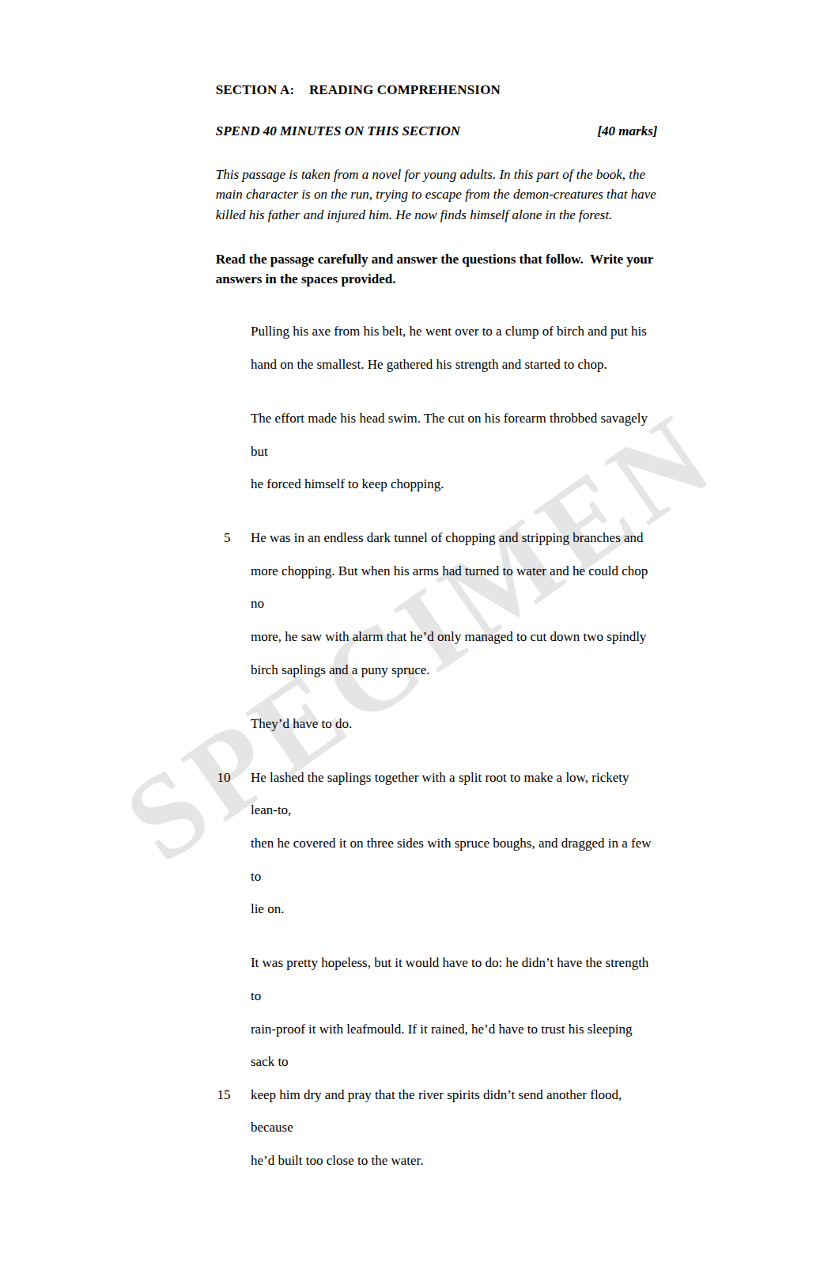SPECIMEN
SECTION A: READING COMPREHENSION
SPEND 40 MINUTES ON THIS SECTION [40 marks]
This passage is taken from a novel for young adults. In this part of the book, the main character is on the run, trying to escape from the demon-creatures that have killed his father and injured him. He now finds himself alone in the forest.
Read the passage carefully and answer the questions that follow. Write your answers in the spaces provided.
Pulling his axe from his belt, he went over to a clump of birch and put his
hand on the smallest. He gathered his strength and started to chop.
The effort made his head swim. The cut on his forearm throbbed savagely but
he forced himself to keep chopping.
5 He was in an endless dark tunnel of chopping and stripping branches and
more chopping. But when his arms had turned to water and he could chop no
more, he saw with alarm that he’d only managed to cut down two spindly
birch saplings and a puny spruce.
They’d have to do.
10 He lashed the saplings together with a split root to make a low, rickety lean-to,
then he covered it on three sides with spruce boughs, and dragged in a few to
lie on.
It was pretty hopeless, but it would have to do: he didn’t have the strength to
rain-proof it with leafmould. If it rained, he’d have to trust his sleeping sack to
15 keep him dry and pray that the river spirits didn’t send another flood, because
he’d built too close to the water.